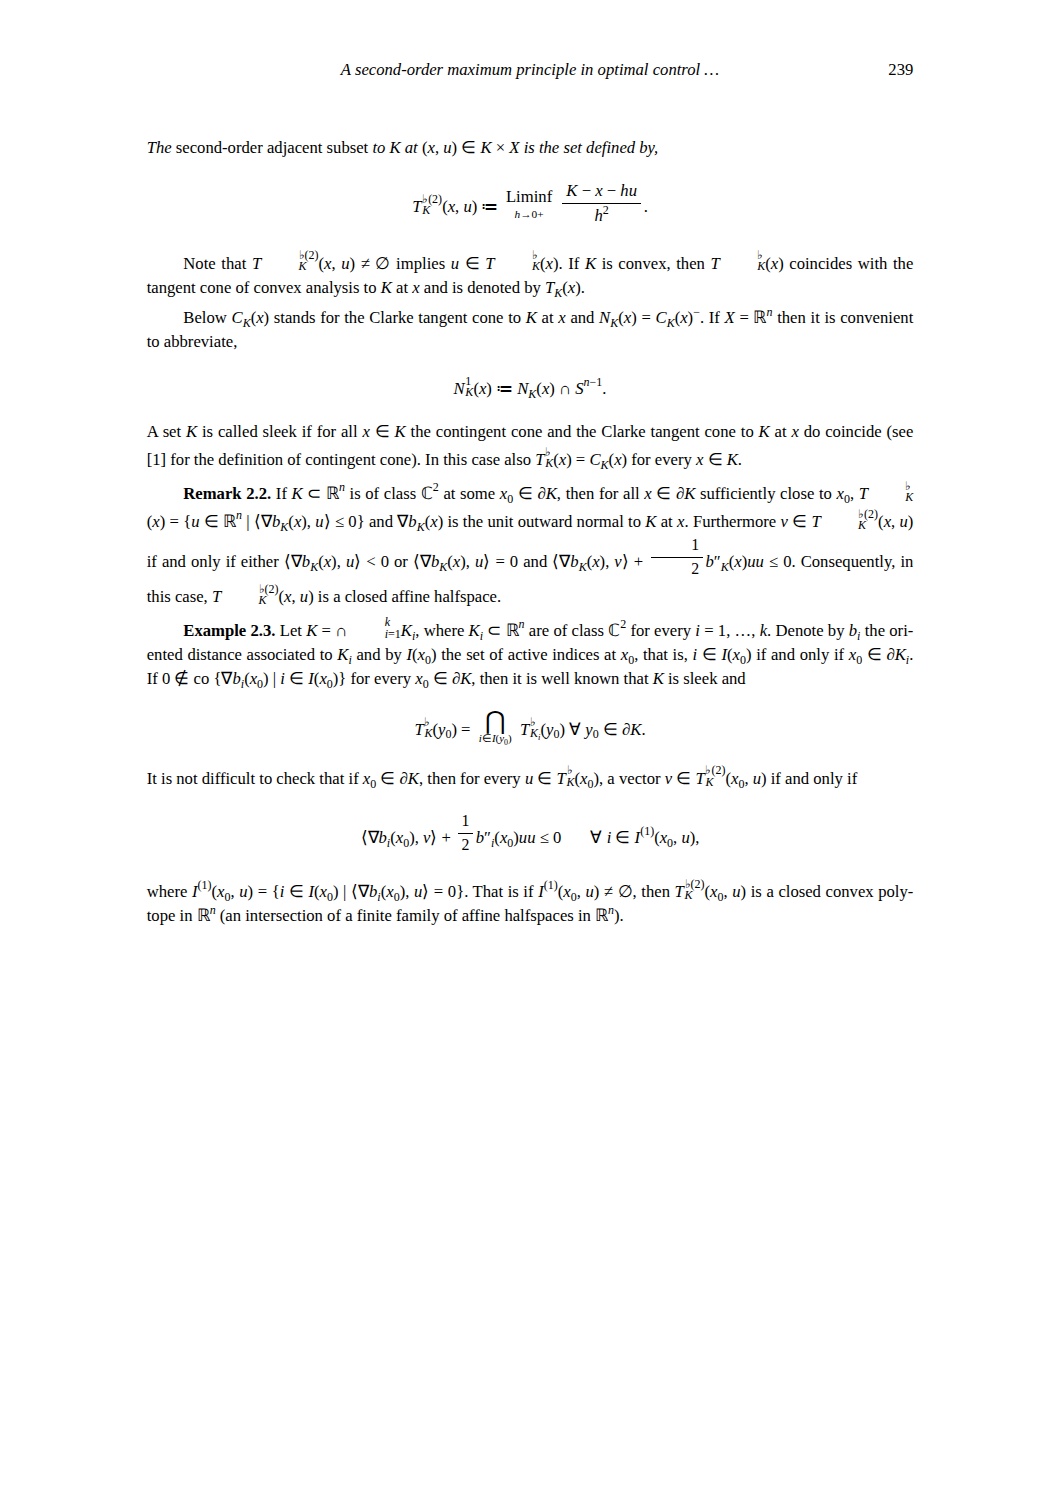A second-order maximum principle in optimal control … 239
The second-order adjacent subset to K at (x, u) ∈ K × X is the set defined by,
T♭(2) K(x, u) ≔ Liminf h→0+ K − x − hu h2.
Note that T♭(2) K(x, u) ≠ ∅ implies u ∈ T♭K(x). If K is convex, then T♭K(x) coincides with the tangent cone of convex analysis to K at x and is denoted by TK(x).
Below CK(x) stands for the Clarke tangent cone to K at x and NK(x) = CK(x)−. If X = ℝn then it is convenient to abbreviate,
N 1 K(x) ≔ NK(x) ∩ Sn−1.
A set K is called sleek if for all x ∈ K the contingent cone and the Clarke tangent cone to K at x do coincide (see [1] for the definition of contingent cone). In this case also T♭K(x) = CK(x) for every x ∈ K.
Remark 2.2. If K ⊂ ℝn is of class ℂ2 at some x0 ∈ ∂K, then for all x ∈ ∂K sufficiently close to x0, T♭K(x) = {u ∈ ℝn | ⟨∇bK(x), u⟩ ≤ 0} and ∇bK(x) is the unit outward normal to K at x. Furthermore v ∈ T♭(2) K(x, u) if and only if either ⟨∇bK(x), u⟩ < 0 or ⟨∇bK(x), u⟩ = 0 and ⟨∇bK(x), v⟩ + 12 b″K(x)uu ≤ 0. Consequently, in this case, T♭(2) K(x, u) is a closed affine halfspace.
Example 2.3. Let K = ∩ki=1 Ki, where Ki ⊂ ℝn are of class ℂ2 for every i = 1, …, k. Denote by bi the oriented distance associated to Ki and by I(x0) the set of active indices at x0, that is, i ∈ I(x0) if and only if x0 ∈ ∂Ki. If 0 ∉ co {∇bi(x0) | i ∈ I(x0)} for every x0 ∈ ∂K, then it is well known that K is sleek and
T♭K(y0) = ⋂i∈I(y0) T♭Ki(y0) ∀ y0 ∈ ∂K.
It is not difficult to check that if x0 ∈ ∂K, then for every u ∈ T♭K(x0), a vector v ∈ T♭(2) K(x0, u) if and only if
⟨∇bi(x0), v⟩ + 12 b″i(x0)uu ≤ 0 ∀ i ∈ I(1)(x0, u),
where I(1)(x0, u) = {i ∈ I(x0) | ⟨∇bi(x0), u⟩ = 0}. That is if I(1)(x0, u) ≠ ∅, then T♭(2) K(x0, u) is a closed convex polytope in ℝn (an intersection of a finite family of affine halfspaces in ℝn).